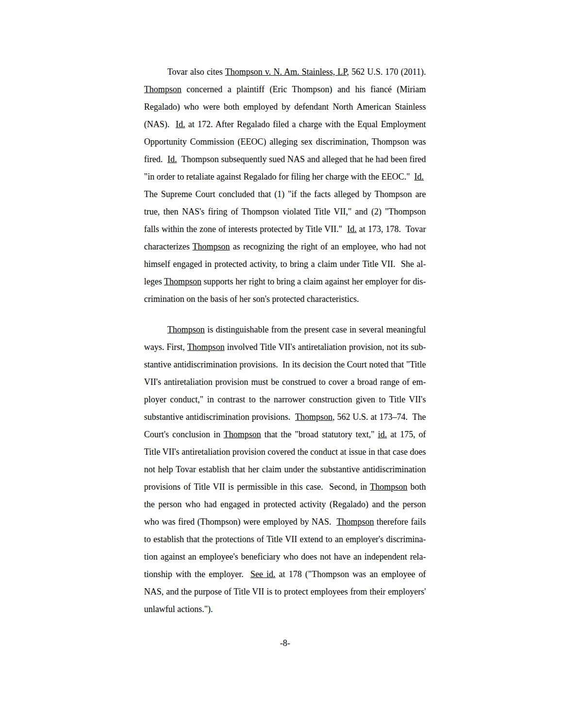Tovar also cites Thompson v. N. Am. Stainless, LP, 562 U.S. 170 (2011). Thompson concerned a plaintiff (Eric Thompson) and his fiancé (Miriam Regalado) who were both employed by defendant North American Stainless (NAS). Id. at 172. After Regalado filed a charge with the Equal Employment Opportunity Commission (EEOC) alleging sex discrimination, Thompson was fired. Id. Thompson subsequently sued NAS and alleged that he had been fired "in order to retaliate against Regalado for filing her charge with the EEOC." Id. The Supreme Court concluded that (1) "if the facts alleged by Thompson are true, then NAS's firing of Thompson violated Title VII," and (2) "Thompson falls within the zone of interests protected by Title VII." Id. at 173, 178. Tovar characterizes Thompson as recognizing the right of an employee, who had not himself engaged in protected activity, to bring a claim under Title VII. She alleges Thompson supports her right to bring a claim against her employer for discrimination on the basis of her son's protected characteristics.
Thompson is distinguishable from the present case in several meaningful ways. First, Thompson involved Title VII's antiretaliation provision, not its substantive antidiscrimination provisions. In its decision the Court noted that "Title VII's antiretaliation provision must be construed to cover a broad range of employer conduct," in contrast to the narrower construction given to Title VII's substantive antidiscrimination provisions. Thompson, 562 U.S. at 173–74. The Court's conclusion in Thompson that the "broad statutory text," id. at 175, of Title VII's antiretaliation provision covered the conduct at issue in that case does not help Tovar establish that her claim under the substantive antidiscrimination provisions of Title VII is permissible in this case. Second, in Thompson both the person who had engaged in protected activity (Regalado) and the person who was fired (Thompson) were employed by NAS. Thompson therefore fails to establish that the protections of Title VII extend to an employer's discrimination against an employee's beneficiary who does not have an independent relationship with the employer. See id. at 178 ("Thompson was an employee of NAS, and the purpose of Title VII is to protect employees from their employers' unlawful actions.").
-8-